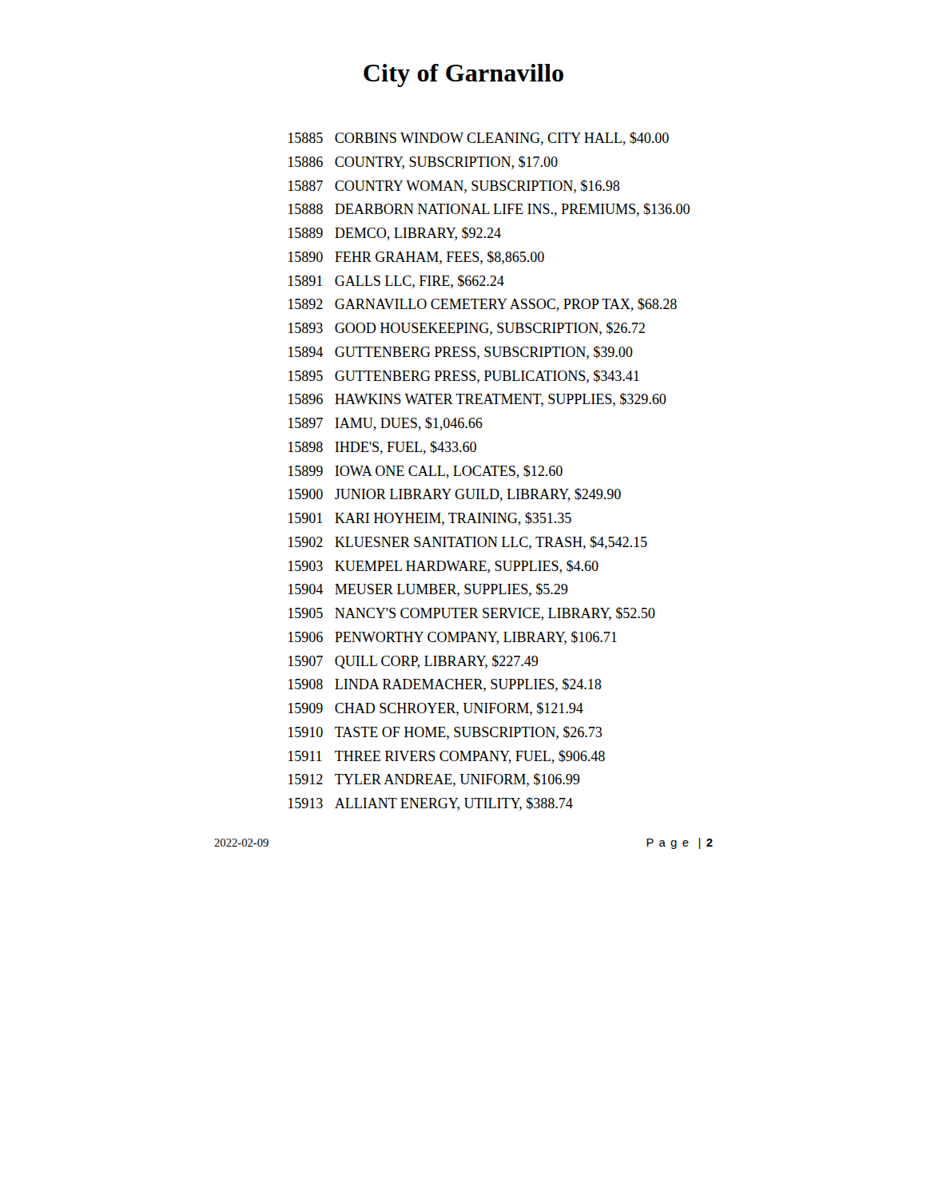City of Garnavillo
15885 CORBINS WINDOW CLEANING, CITY HALL, $40.00
15886 COUNTRY, SUBSCRIPTION, $17.00
15887 COUNTRY WOMAN, SUBSCRIPTION, $16.98
15888 DEARBORN NATIONAL LIFE INS., PREMIUMS, $136.00
15889 DEMCO, LIBRARY, $92.24
15890 FEHR GRAHAM, FEES, $8,865.00
15891 GALLS LLC, FIRE, $662.24
15892 GARNAVILLO CEMETERY ASSOC, PROP TAX, $68.28
15893 GOOD HOUSEKEEPING, SUBSCRIPTION, $26.72
15894 GUTTENBERG PRESS, SUBSCRIPTION, $39.00
15895 GUTTENBERG PRESS, PUBLICATIONS, $343.41
15896 HAWKINS WATER TREATMENT, SUPPLIES, $329.60
15897 IAMU, DUES, $1,046.66
15898 IHDE'S, FUEL, $433.60
15899 IOWA ONE CALL, LOCATES, $12.60
15900 JUNIOR LIBRARY GUILD, LIBRARY, $249.90
15901 KARI HOYHEIM, TRAINING, $351.35
15902 KLUESNER SANITATION LLC, TRASH, $4,542.15
15903 KUEMPEL HARDWARE, SUPPLIES, $4.60
15904 MEUSER LUMBER, SUPPLIES, $5.29
15905 NANCY'S COMPUTER SERVICE, LIBRARY, $52.50
15906 PENWORTHY COMPANY, LIBRARY, $106.71
15907 QUILL CORP, LIBRARY, $227.49
15908 LINDA RADEMACHER, SUPPLIES, $24.18
15909 CHAD SCHROYER, UNIFORM, $121.94
15910 TASTE OF HOME, SUBSCRIPTION, $26.73
15911 THREE RIVERS COMPANY, FUEL, $906.48
15912 TYLER ANDREAE, UNIFORM, $106.99
15913 ALLIANT ENERGY, UTILITY, $388.74
2022-02-09 P a g e | 2